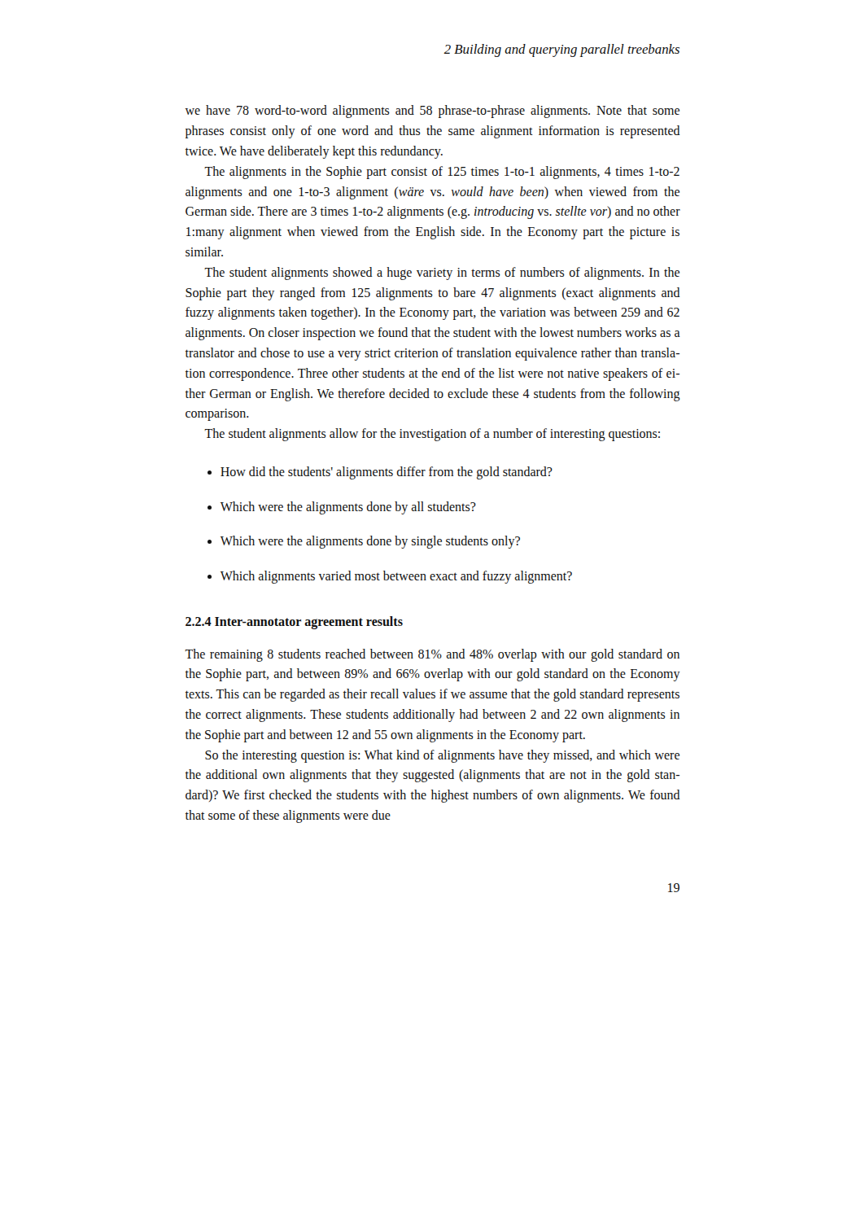2 Building and querying parallel treebanks
we have 78 word-to-word alignments and 58 phrase-to-phrase alignments. Note that some phrases consist only of one word and thus the same alignment information is represented twice. We have deliberately kept this redundancy.
The alignments in the Sophie part consist of 125 times 1-to-1 alignments, 4 times 1-to-2 alignments and one 1-to-3 alignment (wäre vs. would have been) when viewed from the German side. There are 3 times 1-to-2 alignments (e.g. introducing vs. stellte vor) and no other 1:many alignment when viewed from the English side. In the Economy part the picture is similar.
The student alignments showed a huge variety in terms of numbers of alignments. In the Sophie part they ranged from 125 alignments to bare 47 alignments (exact alignments and fuzzy alignments taken together). In the Economy part, the variation was between 259 and 62 alignments. On closer inspection we found that the student with the lowest numbers works as a translator and chose to use a very strict criterion of translation equivalence rather than translation correspondence. Three other students at the end of the list were not native speakers of either German or English. We therefore decided to exclude these 4 students from the following comparison.
The student alignments allow for the investigation of a number of interesting questions:
How did the students' alignments differ from the gold standard?
Which were the alignments done by all students?
Which were the alignments done by single students only?
Which alignments varied most between exact and fuzzy alignment?
2.2.4 Inter-annotator agreement results
The remaining 8 students reached between 81% and 48% overlap with our gold standard on the Sophie part, and between 89% and 66% overlap with our gold standard on the Economy texts. This can be regarded as their recall values if we assume that the gold standard represents the correct alignments. These students additionally had between 2 and 22 own alignments in the Sophie part and between 12 and 55 own alignments in the Economy part.
So the interesting question is: What kind of alignments have they missed, and which were the additional own alignments that they suggested (alignments that are not in the gold standard)? We first checked the students with the highest numbers of own alignments. We found that some of these alignments were due
19